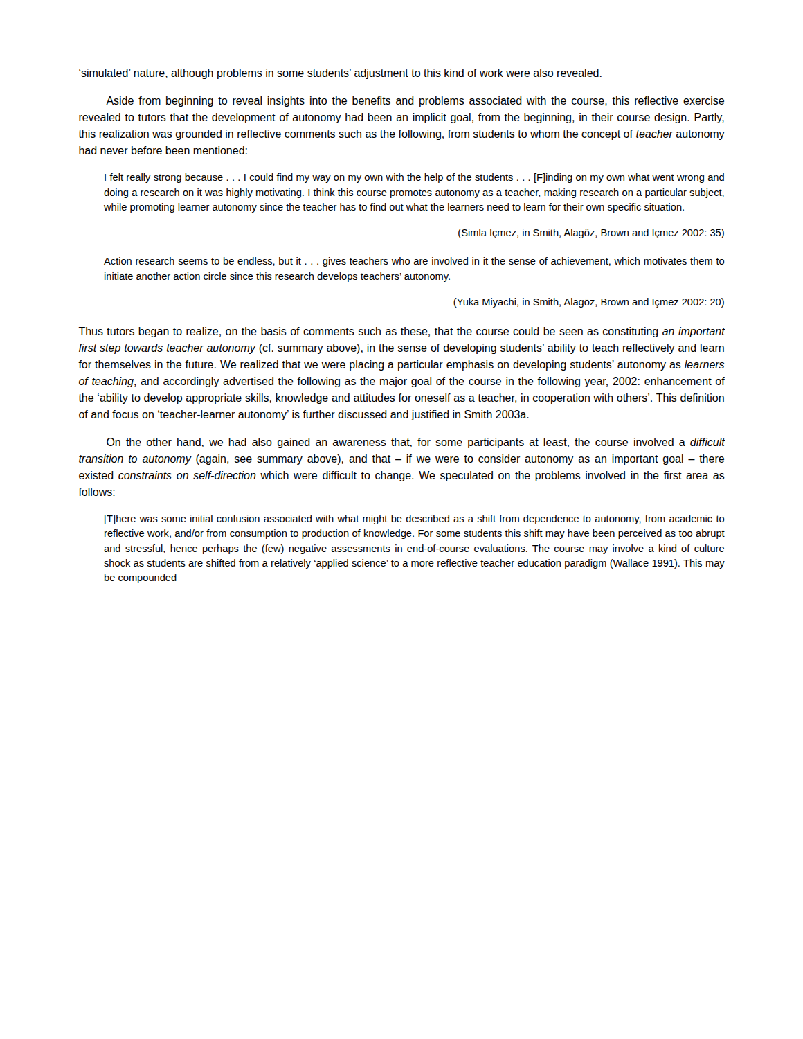‘simulated’ nature, although problems in some students’ adjustment to this kind of work were also revealed.
Aside from beginning to reveal insights into the benefits and problems associated with the course, this reflective exercise revealed to tutors that the development of autonomy had been an implicit goal, from the beginning, in their course design. Partly, this realization was grounded in reflective comments such as the following, from students to whom the concept of teacher autonomy had never before been mentioned:
I felt really strong because . . . I could find my way on my own with the help of the students . . . [F]inding on my own what went wrong and doing a research on it was highly motivating. I think this course promotes autonomy as a teacher, making research on a particular subject, while promoting learner autonomy since the teacher has to find out what the learners need to learn for their own specific situation.
(Simla Içmez, in Smith, Alagöz, Brown and Içmez 2002: 35)
Action research seems to be endless, but it . . . gives teachers who are involved in it the sense of achievement, which motivates them to initiate another action circle since this research develops teachers’ autonomy.
(Yuka Miyachi, in Smith, Alagöz, Brown and Içmez 2002: 20)
Thus tutors began to realize, on the basis of comments such as these, that the course could be seen as constituting an important first step towards teacher autonomy (cf. summary above), in the sense of developing students’ ability to teach reflectively and learn for themselves in the future. We realized that we were placing a particular emphasis on developing students’ autonomy as learners of teaching, and accordingly advertised the following as the major goal of the course in the following year, 2002: enhancement of the ‘ability to develop appropriate skills, knowledge and attitudes for oneself as a teacher, in cooperation with others’. This definition of and focus on ‘teacher-learner autonomy’ is further discussed and justified in Smith 2003a.
On the other hand, we had also gained an awareness that, for some participants at least, the course involved a difficult transition to autonomy (again, see summary above), and that – if we were to consider autonomy as an important goal – there existed constraints on self-direction which were difficult to change. We speculated on the problems involved in the first area as follows:
[T]here was some initial confusion associated with what might be described as a shift from dependence to autonomy, from academic to reflective work, and/or from consumption to production of knowledge. For some students this shift may have been perceived as too abrupt and stressful, hence perhaps the (few) negative assessments in end-of-course evaluations. The course may involve a kind of culture shock as students are shifted from a relatively ‘applied science’ to a more reflective teacher education paradigm (Wallace 1991). This may be compounded